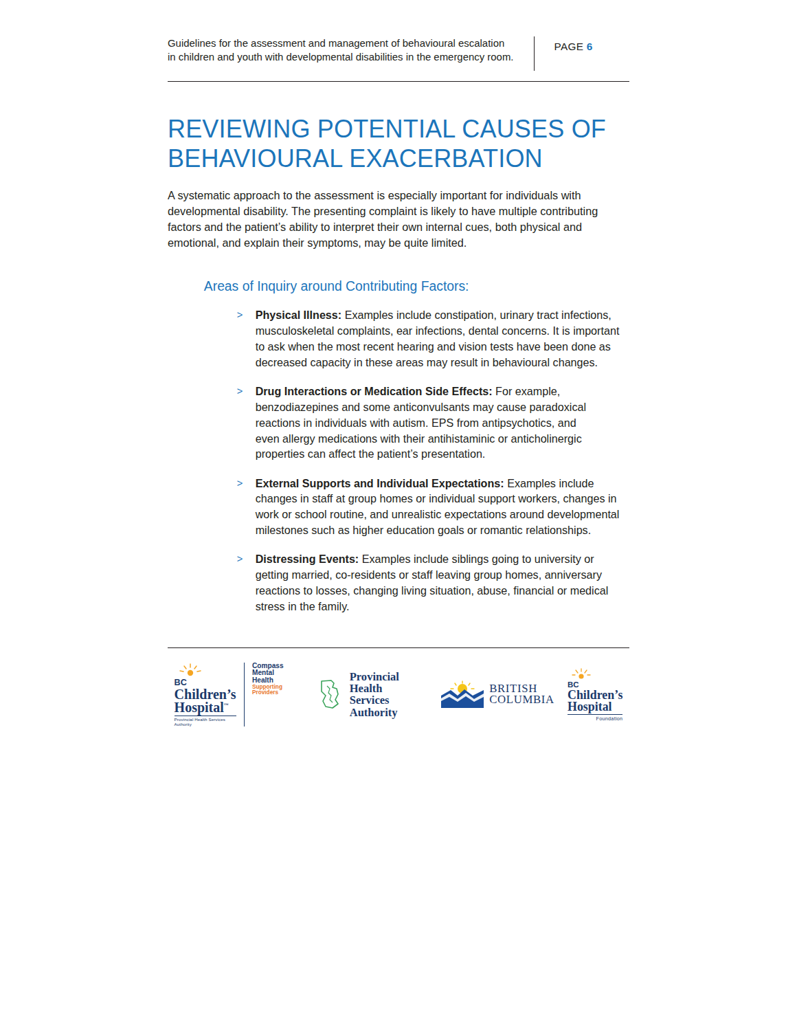Guidelines for the assessment and management of behavioural escalation in children and youth with developmental disabilities in the emergency room.
PAGE 6
Reviewing potential causes of
behavioural exacerbation
A systematic approach to the assessment is especially important for individuals with developmental disability. The presenting complaint is likely to have multiple contributing factors and the patient’s ability to interpret their own internal cues, both physical and emotional, and explain their symptoms, may be quite limited.
Areas of Inquiry around Contributing Factors:
Physical Illness: Examples include constipation, urinary tract infections, musculoskeletal complaints, ear infections, dental concerns. It is important to ask when the most recent hearing and vision tests have been done as decreased capacity in these areas may result in behavioural changes.
Drug Interactions or Medication Side Effects: For example, benzodiazepines and some anticonvulsants may cause paradoxical reactions in individuals with autism. EPS from antipsychotics, and even allergy medications with their antihistaminic or anticholinergic properties can affect the patient’s presentation.
External Supports and Individual Expectations: Examples include changes in staff at group homes or individual support workers, changes in work or school routine, and unrealistic expectations around developmental milestones such as higher education goals or romantic relationships.
Distressing Events: Examples include siblings going to university or getting married, co-residents or staff leaving group homes, anniversary reactions to losses, changing living situation, abuse, financial or medical stress in the family.
BC
Children’s
Hospital™
Provincial Health Services Authority
Compass
Mental
Health
Supporting Providers
Provincial Health
Services Authority
BRITISH
COLUMBIA
BC
Children’s
Hospital
Foundation